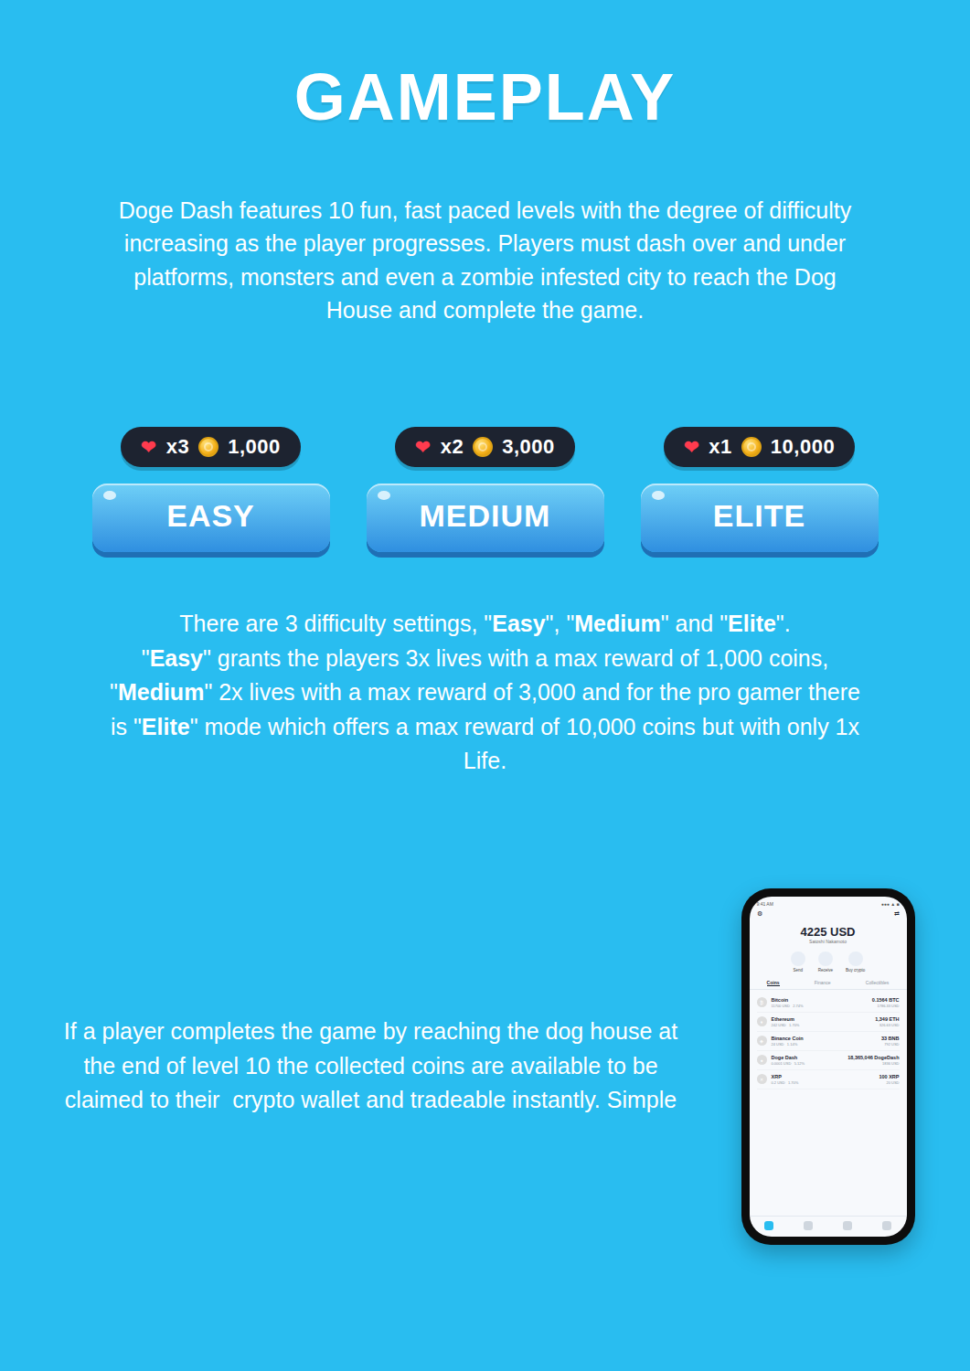Gameplay
Doge Dash features 10 fun, fast paced levels with the degree of difficulty increasing as the player progresses. Players must dash over and under platforms, monsters and even a zombie infested city to reach the Dog House and complete the game.
❤ x3 1,000
Easy
❤ x2 3,000
Medium
❤ x1 10,000
Elite
There are 3 difficulty settings, "Easy", "Medium" and "Elite".
"Easy" grants the players 3x lives with a max reward of 1,000 coins, "Medium" 2x lives with a max reward of 3,000 and for the pro gamer there is "Elite" mode which offers a max reward of 10,000 coins but with only 1x Life.
If a player completes the game by reaching the dog house at the end of level 10 the collected coins are available to be claimed to their crypto wallet and tradeable instantly. Simple
9:41 AM●●● ▲ ■
⚙⇄
4225 USD
Satoshi Nakamoto
Send
Receive
Buy crypto
Coins
Finance
Collectibles
₿ Bitcoin 11700 USD 2.74% 0.1564 BTC 1786.33 USD
♦ Ethereum 242 USD 1.70% 1,349 ETH 326.63 USD
◈ Binance Coin 24 USD 1.14% 33 BNB 792 USD
● Doge Dash 0.0001 USD 5.12% 18,365,046 DogeDash 1836 USD
✕ XRP 0.2 USD 1.70% 100 XRP 20 USD